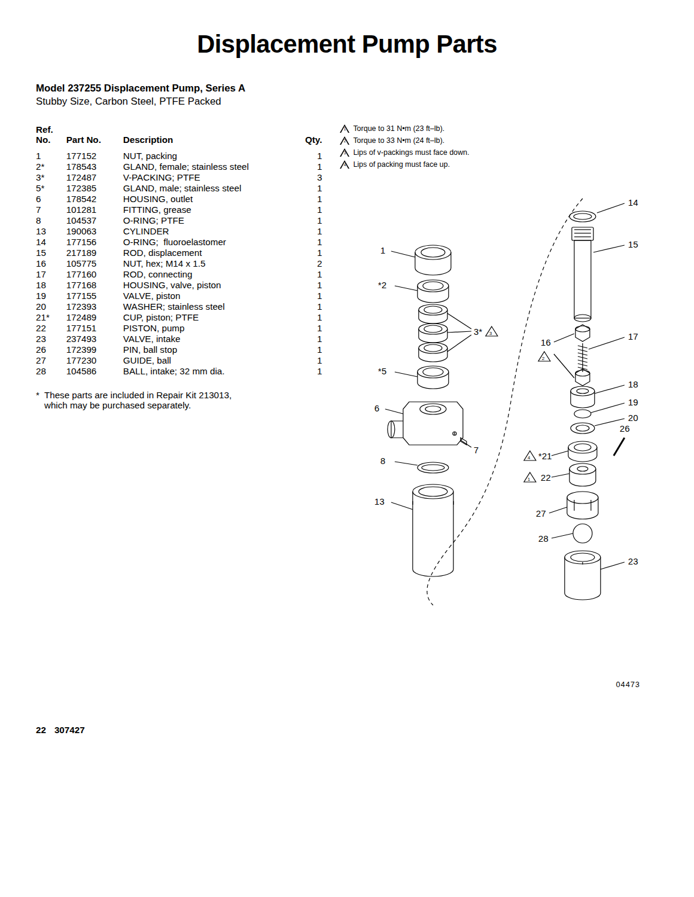Displacement Pump Parts
Model 237255 Displacement Pump, Series A
Stubby Size, Carbon Steel, PTFE Packed
| Ref. |
| --- |
| No. | Part No. | Description | Qty. |
| 1 | 177152 | NUT, packing | 1 |
| 2* | 178543 | GLAND, female; stainless steel | 1 |
| 3* | 172487 | V-PACKING; PTFE | 3 |
| 5* | 172385 | GLAND, male; stainless steel | 1 |
| 6 | 178542 | HOUSING, outlet | 1 |
| 7 | 101281 | FITTING, grease | 1 |
| 8 | 104537 | O-RING; PTFE | 1 |
| 13 | 190063 | CYLINDER | 1 |
| 14 | 177156 | O-RING; fluoroelastomer | 1 |
| 15 | 217189 | ROD, displacement | 1 |
| 16 | 105775 | NUT, hex; M14 x 1.5 | 2 |
| 17 | 177160 | ROD, connecting | 1 |
| 18 | 177168 | HOUSING, valve, piston | 1 |
| 19 | 177155 | VALVE, piston | 1 |
| 20 | 172393 | WASHER; stainless steel | 1 |
| 21* | 172489 | CUP, piston; PTFE | 1 |
| 22 | 177151 | PISTON, pump | 1 |
| 23 | 237493 | VALVE, intake | 1 |
| 26 | 172399 | PIN, ball stop | 1 |
| 27 | 177230 | GUIDE, ball | 1 |
| 28 | 104586 | BALL, intake; 32 mm dia. | 1 |
* These parts are included in Repair Kit 213013,
which may be purchased separately.
1 Torque to 31 N•m (23 ft–lb).
2 Torque to 33 N•m (24 ft–lb).
3 Lips of v-packings must face down.
4 Lips of packing must face up.
14 15 16 2 17 18 19 20 *21 4 22 1 26 27 28 23 1 *2 3* 3 *5 6 7 8 13
04473
22307427